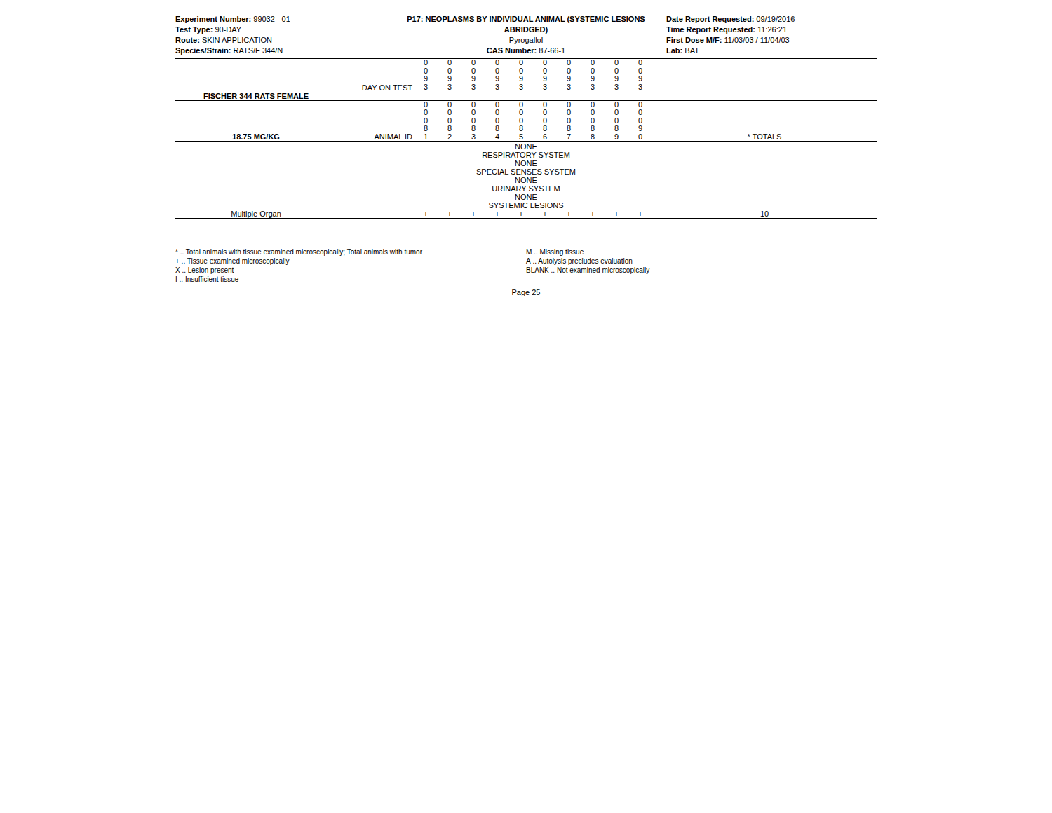| Experiment Number: 99032 - 01 Test Type: 90-DAY Route: SKIN APPLICATION Species/Strain: RATS/F 344/N | P17: NEOPLASMS BY INDIVIDUAL ANIMAL (SYSTEMIC LESIONS ABRIDGED) Pyrogallol CAS Number: 87-66-1 | Date Report Requested: 09/19/2016 Time Report Requested: 11:26:21 First Dose M/F: 11/03/03 / 11/04/03 Lab: BAT |
| | DAY ON TEST | 0 0 9 3 | 0 0 9 3 | 0 0 9 3 | 0 0 9 3 | 0 0 9 3 | 0 0 9 3 | 0 0 9 3 | 0 0 9 3 | 0 0 9 3 | 0 0 9 3 | |
| FISCHER 344 RATS FEMALE | | | | | | | | | | | | |
| 18.75 MG/KG | ANIMAL ID | 0 0 0 8 1 | 0 0 0 8 2 | 0 0 0 8 3 | 0 0 0 8 4 | 0 0 0 8 5 | 0 0 0 8 6 | 0 0 0 8 7 | 0 0 0 8 8 | 0 0 0 8 9 | 0 0 0 9 0 | * TOTALS |
| NONE |
| RESPIRATORY SYSTEM |
| NONE |
| SPECIAL SENSES SYSTEM |
| NONE |
| URINARY SYSTEM |
| NONE |
| SYSTEMIC LESIONS |
| Multiple Organ | | + | + | + | + | + | + | + | + | + | + | 10 |
| * .. Total animals with tissue examined microscopically; Total animals with tumor + .. Tissue examined microscopically X .. Lesion present I .. Insufficient tissue | M .. Missing tissue A .. Autolysis precludes evaluation BLANK .. Not examined microscopically |
Page 25